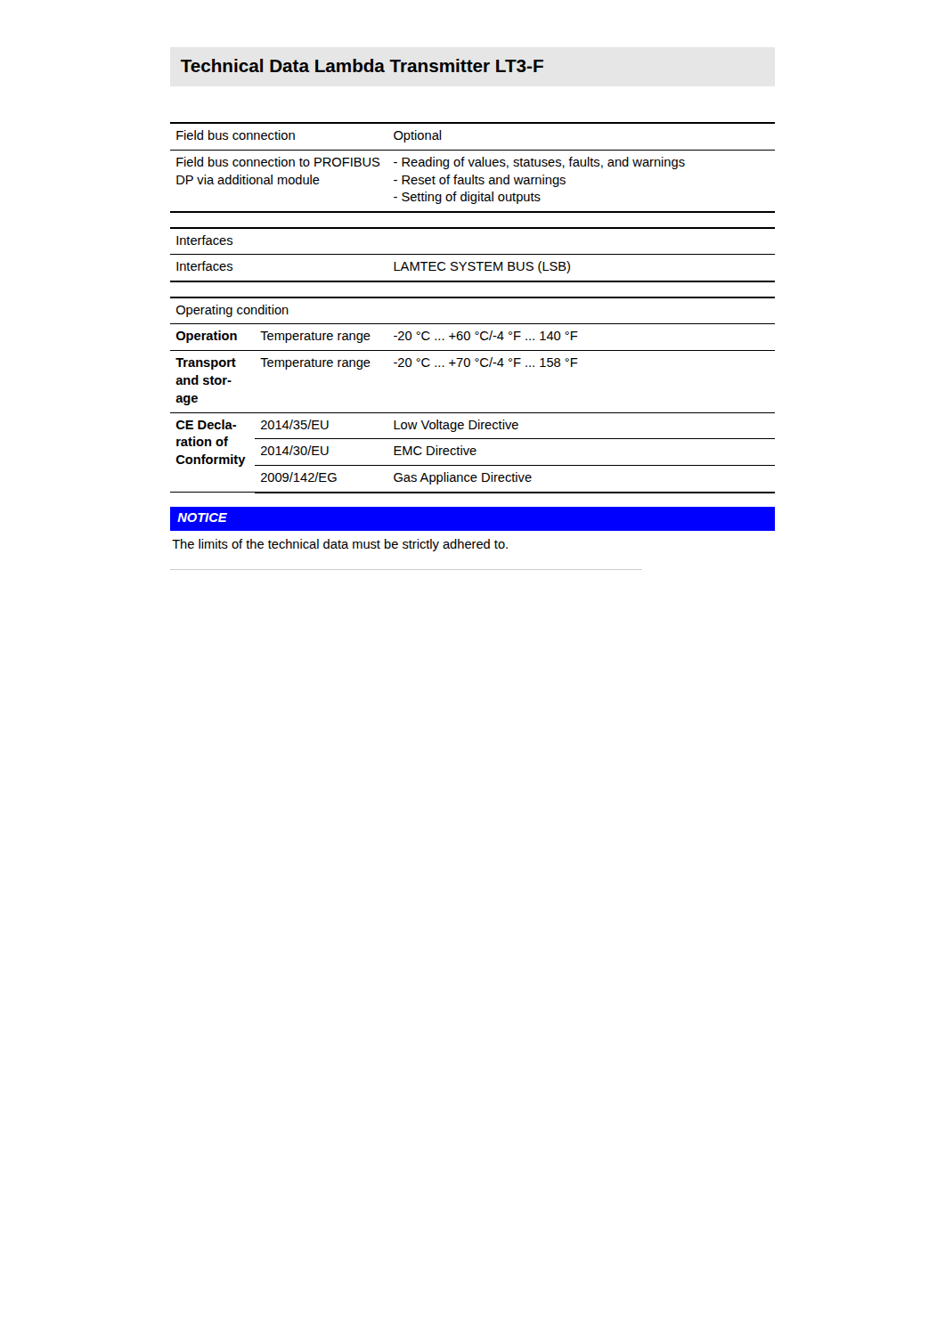Technical Data Lambda Transmitter LT3-F
| Field bus connection | Optional |
| Field bus connection to PROFIBUS DP via additional module | - Reading of values, statuses, faults, and warnings - Reset of faults and warnings - Setting of digital outputs |
| Interfaces | |
| Interfaces | LAMTEC SYSTEM BUS (LSB) |
| Operating condition |
| Operation | Temperature range | -20 °C ... +60 °C/-4 °F ... 140 °F |
| Transport and stor- age | Temperature range | -20 °C ... +70 °C/-4 °F ... 158 °F |
| CE Decla- ration of Conformity | 2014/35/EU | Low Voltage Directive |
| 2014/30/EU | EMC Directive |
| 2009/142/EG | Gas Appliance Directive |
NOTICE
The limits of the technical data must be strictly adhered to.